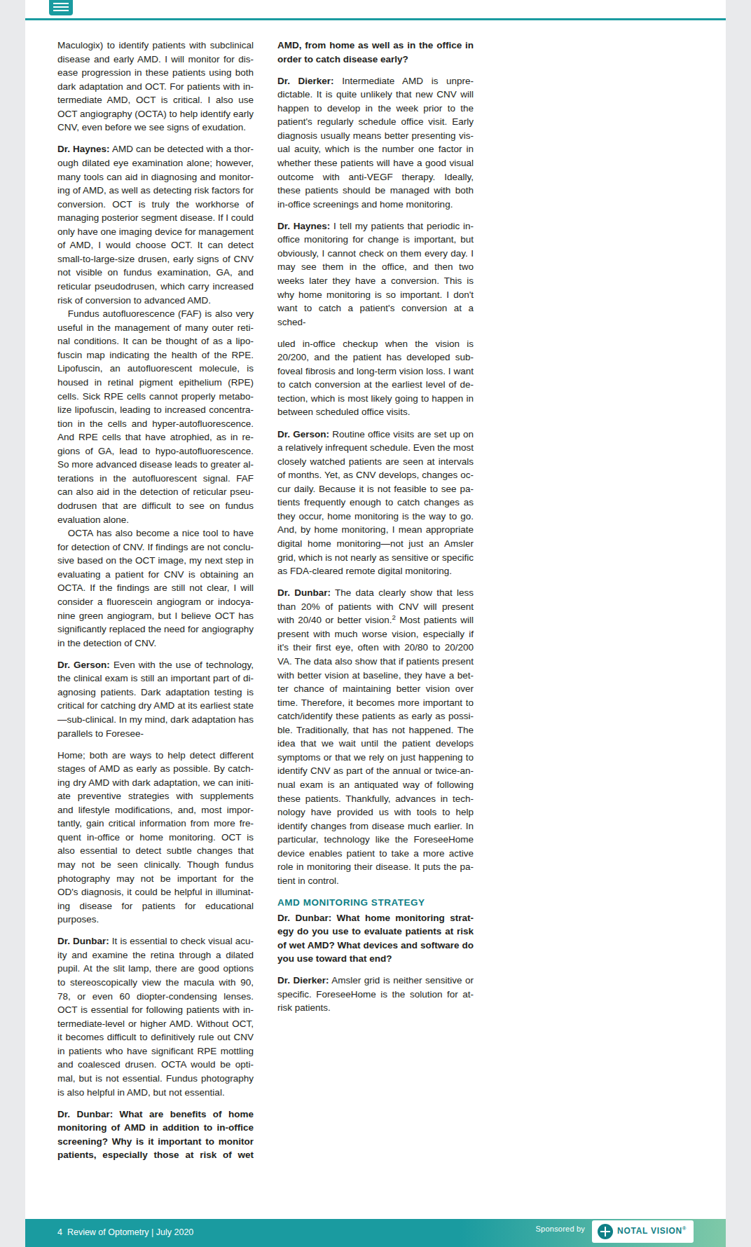Maculogix) to identify patients with subclinical disease and early AMD. I will monitor for disease progression in these patients using both dark adaptation and OCT. For patients with intermediate AMD, OCT is critical. I also use OCT angiography (OCTA) to help identify early CNV, even before we see signs of exudation.
Dr. Haynes: AMD can be detected with a thorough dilated eye examination alone; however, many tools can aid in diagnosing and monitoring of AMD, as well as detecting risk factors for conversion. OCT is truly the workhorse of managing posterior segment disease. If I could only have one imaging device for management of AMD, I would choose OCT. It can detect small-to-large-size drusen, early signs of CNV not visible on fundus examination, GA, and reticular pseudodrusen, which carry increased risk of conversion to advanced AMD.
Fundus autofluorescence (FAF) is also very useful in the management of many outer retinal conditions. It can be thought of as a lipofuscin map indicating the health of the RPE. Lipofuscin, an autofluorescent molecule, is housed in retinal pigment epithelium (RPE) cells. Sick RPE cells cannot properly metabolize lipofuscin, leading to increased concentration in the cells and hyper-autofluorescence. And RPE cells that have atrophied, as in regions of GA, lead to hypo-autofluorescence. So more advanced disease leads to greater alterations in the autofluorescent signal. FAF can also aid in the detection of reticular pseudodrusen that are difficult to see on fundus evaluation alone.
OCTA has also become a nice tool to have for detection of CNV. If findings are not conclusive based on the OCT image, my next step in evaluating a patient for CNV is obtaining an OCTA. If the findings are still not clear, I will consider a fluorescein angiogram or indocyanine green angiogram, but I believe OCT has significantly replaced the need for angiography in the detection of CNV.
Dr. Gerson: Even with the use of technology, the clinical exam is still an important part of diagnosing patients. Dark adaptation testing is critical for catching dry AMD at its earliest state—sub-clinical. In my mind, dark adaptation has parallels to Foresee-
Home; both are ways to help detect different stages of AMD as early as possible. By catching dry AMD with dark adaptation, we can initiate preventive strategies with supplements and lifestyle modifications, and, most importantly, gain critical information from more frequent in-office or home monitoring. OCT is also essential to detect subtle changes that may not be seen clinically. Though fundus photography may not be important for the OD's diagnosis, it could be helpful in illuminating disease for patients for educational purposes.
Dr. Dunbar: It is essential to check visual acuity and examine the retina through a dilated pupil. At the slit lamp, there are good options to stereoscopically view the macula with 90, 78, or even 60 diopter-condensing lenses. OCT is essential for following patients with intermediate-level or higher AMD. Without OCT, it becomes difficult to definitively rule out CNV in patients who have significant RPE mottling and coalesced drusen. OCTA would be optimal, but is not essential. Fundus photography is also helpful in AMD, but not essential.
Dr. Dunbar: What are benefits of home monitoring of AMD in addition to in-office screening? Why is it important to monitor patients, especially those at risk of wet AMD, from home as well as in the office in order to catch disease early?
Dr. Dierker: Intermediate AMD is unpredictable. It is quite unlikely that new CNV will happen to develop in the week prior to the patient's regularly schedule office visit. Early diagnosis usually means better presenting visual acuity, which is the number one factor in whether these patients will have a good visual outcome with anti-VEGF therapy. Ideally, these patients should be managed with both in-office screenings and home monitoring.
Dr. Haynes: I tell my patients that periodic in-office monitoring for change is important, but obviously, I cannot check on them every day. I may see them in the office, and then two weeks later they have a conversion. This is why home monitoring is so important. I don't want to catch a patient's conversion at a sched-
uled in-office checkup when the vision is 20/200, and the patient has developed subfoveal fibrosis and long-term vision loss. I want to catch conversion at the earliest level of detection, which is most likely going to happen in between scheduled office visits.
Dr. Gerson: Routine office visits are set up on a relatively infrequent schedule. Even the most closely watched patients are seen at intervals of months. Yet, as CNV develops, changes occur daily. Because it is not feasible to see patients frequently enough to catch changes as they occur, home monitoring is the way to go. And, by home monitoring, I mean appropriate digital home monitoring—not just an Amsler grid, which is not nearly as sensitive or specific as FDA-cleared remote digital monitoring.
Dr. Dunbar: The data clearly show that less than 20% of patients with CNV will present with 20/40 or better vision.2 Most patients will present with much worse vision, especially if it's their first eye, often with 20/80 to 20/200 VA. The data also show that if patients present with better vision at baseline, they have a better chance of maintaining better vision over time. Therefore, it becomes more important to catch/identify these patients as early as possible. Traditionally, that has not happened. The idea that we wait until the patient develops symptoms or that we rely on just happening to identify CNV as part of the annual or twice-annual exam is an antiquated way of following these patients. Thankfully, advances in technology have provided us with tools to help identify changes from disease much earlier. In particular, technology like the ForeseeHome device enables patient to take a more active role in monitoring their disease. It puts the patient in control.
AMD Monitoring Strategy
Dr. Dunbar: What home monitoring strategy do you use to evaluate patients at risk of wet AMD? What devices and software do you use toward that end?
Dr. Dierker: Amsler grid is neither sensitive or specific. ForeseeHome is the solution for at-risk patients.
4 Review of Optometry | July 2020
Sponsored by NOTAL VISION®